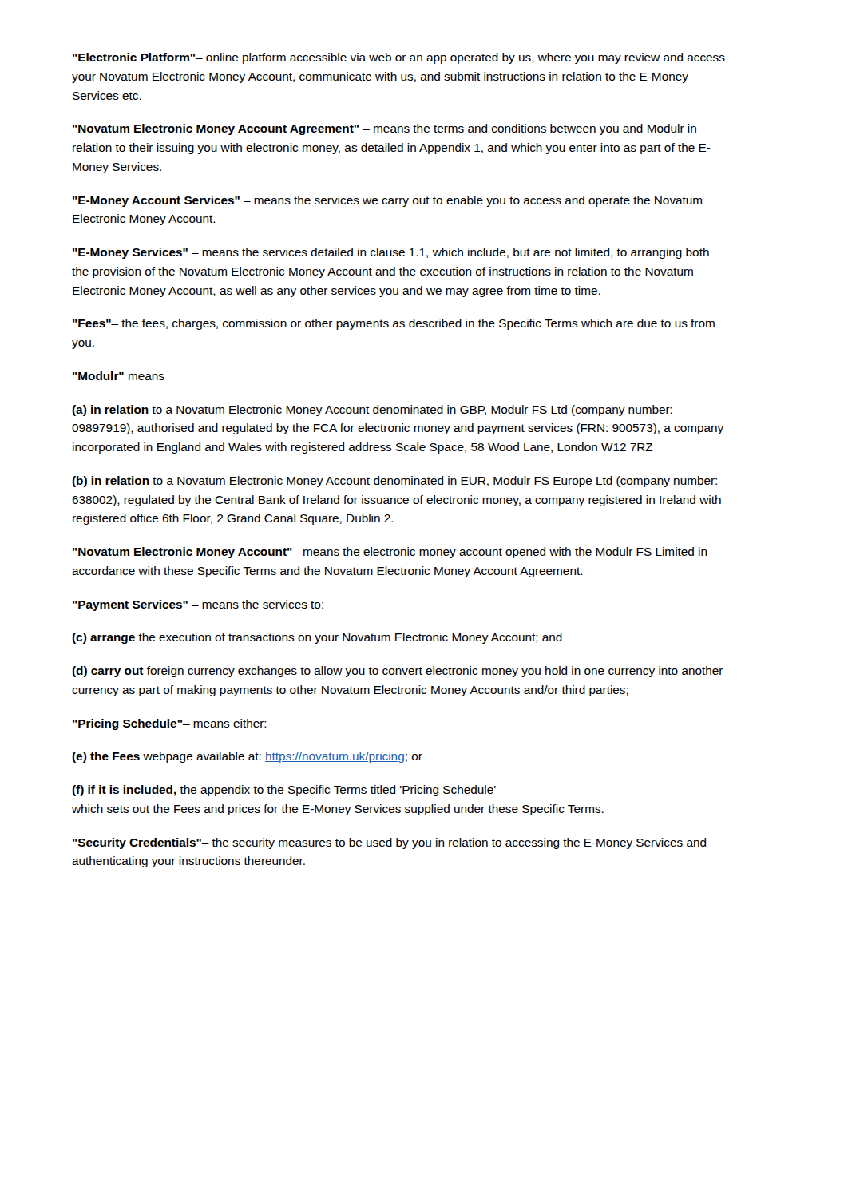"Electronic Platform"– online platform accessible via web or an app operated by us, where you may review and access your Novatum Electronic Money Account, communicate with us, and submit instructions in relation to the E-Money Services etc.
"Novatum Electronic Money Account Agreement" – means the terms and conditions between you and Modulr in relation to their issuing you with electronic money, as detailed in Appendix 1, and which you enter into as part of the E-Money Services.
"E-Money Account Services" – means the services we carry out to enable you to access and operate the Novatum Electronic Money Account.
"E-Money Services" – means the services detailed in clause 1.1, which include, but are not limited, to arranging both the provision of the Novatum Electronic Money Account and the execution of instructions in relation to the Novatum Electronic Money Account, as well as any other services you and we may agree from time to time.
"Fees"– the fees, charges, commission or other payments as described in the Specific Terms which are due to us from you.
"Modulr" means
(a) in relation to a Novatum Electronic Money Account denominated in GBP, Modulr FS Ltd (company number: 09897919), authorised and regulated by the FCA for electronic money and payment services (FRN: 900573), a company incorporated in England and Wales with registered address Scale Space, 58 Wood Lane, London W12 7RZ
(b) in relation to a Novatum Electronic Money Account denominated in EUR, Modulr FS Europe Ltd (company number: 638002), regulated by the Central Bank of Ireland for issuance of electronic money, a company registered in Ireland with registered office 6th Floor, 2 Grand Canal Square, Dublin 2.
"Novatum Electronic Money Account"– means the electronic money account opened with the Modulr FS Limited in accordance with these Specific Terms and the Novatum Electronic Money Account Agreement.
"Payment Services" – means the services to:
(c) arrange the execution of transactions on your Novatum Electronic Money Account; and
(d) carry out foreign currency exchanges to allow you to convert electronic money you hold in one currency into another currency as part of making payments to other Novatum Electronic Money Accounts and/or third parties;
"Pricing Schedule"– means either:
(e) the Fees webpage available at: https://novatum.uk/pricing; or
(f) if it is included, the appendix to the Specific Terms titled 'Pricing Schedule'
which sets out the Fees and prices for the E-Money Services supplied under these Specific Terms.
"Security Credentials"– the security measures to be used by you in relation to accessing the E-Money Services and authenticating your instructions thereunder.